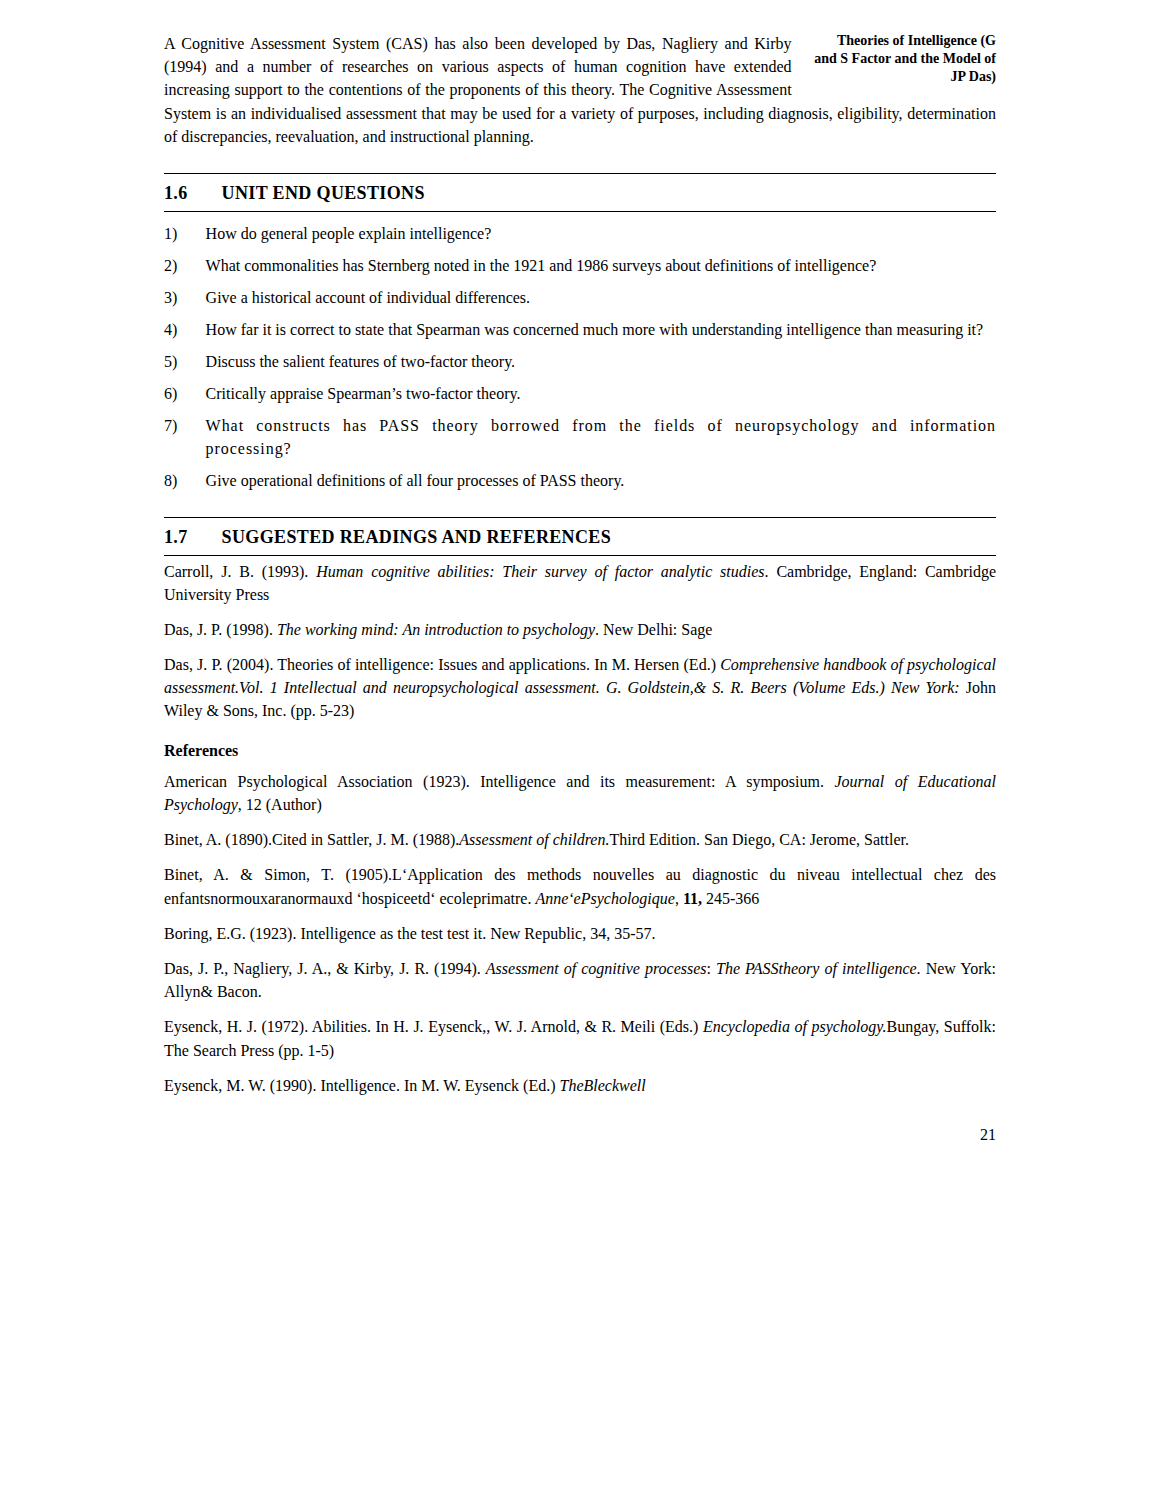Theories of Intelligence (G and S Factor and the Model of JP Das)
A Cognitive Assessment System (CAS) has also been developed by Das, Nagliery and Kirby (1994) and a number of researches on various aspects of human cognition have extended increasing support to the contentions of the proponents of this theory. The Cognitive Assessment System is an individualised assessment that may be used for a variety of purposes, including diagnosis, eligibility, determination of discrepancies, reevaluation, and instructional planning.
1.6 UNIT END QUESTIONS
1) How do general people explain intelligence?
2) What commonalities has Sternberg noted in the 1921 and 1986 surveys about definitions of intelligence?
3) Give a historical account of individual differences.
4) How far it is correct to state that Spearman was concerned much more with understanding intelligence than measuring it?
5) Discuss the salient features of two-factor theory.
6) Critically appraise Spearman’s two-factor theory.
7) What constructs has PASS theory borrowed from the fields of neuropsychology and information processing?
8) Give operational definitions of all four processes of PASS theory.
1.7 SUGGESTED READINGS AND REFERENCES
Carroll, J. B. (1993). Human cognitive abilities: Their survey of factor analytic studies. Cambridge, England: Cambridge University Press
Das, J. P. (1998). The working mind: An introduction to psychology. New Delhi: Sage
Das, J. P. (2004). Theories of intelligence: Issues and applications. In M. Hersen (Ed.) Comprehensive handbook of psychological assessment.Vol. 1 Intellectual and neuropsychological assessment. G. Goldstein,& S. R. Beers (Volume Eds.) New York: John Wiley & Sons, Inc. (pp. 5-23)
References
American Psychological Association (1923). Intelligence and its measurement: A symposium. Journal of Educational Psychology, 12 (Author)
Binet, A. (1890).Cited in Sattler, J. M. (1988).Assessment of children. Third Edition. San Diego, CA: Jerome, Sattler.
Binet, A. & Simon, T. (1905).L‘Application des methods nouvelles au diagnostic du niveau intellectual chez des enfantsnormouxaranormauxd ‘hospiceetd‘ ecoleprimatre. Anne‘ePsychologique, 11, 245-366
Boring, E.G. (1923). Intelligence as the test test it. New Republic, 34, 35-57.
Das, J. P., Nagliery, J. A., & Kirby, J. R. (1994). Assessment of cognitive processes: The PASStheory of intelligence. New York: Allyn& Bacon.
Eysenck, H. J. (1972). Abilities. In H. J. Eysenck,, W. J. Arnold, & R. Meili (Eds.) Encyclopedia of psychology. Bungay, Suffolk: The Search Press (pp. 1-5)
Eysenck, M. W. (1990). Intelligence. In M. W. Eysenck (Ed.) TheBleckwell
21